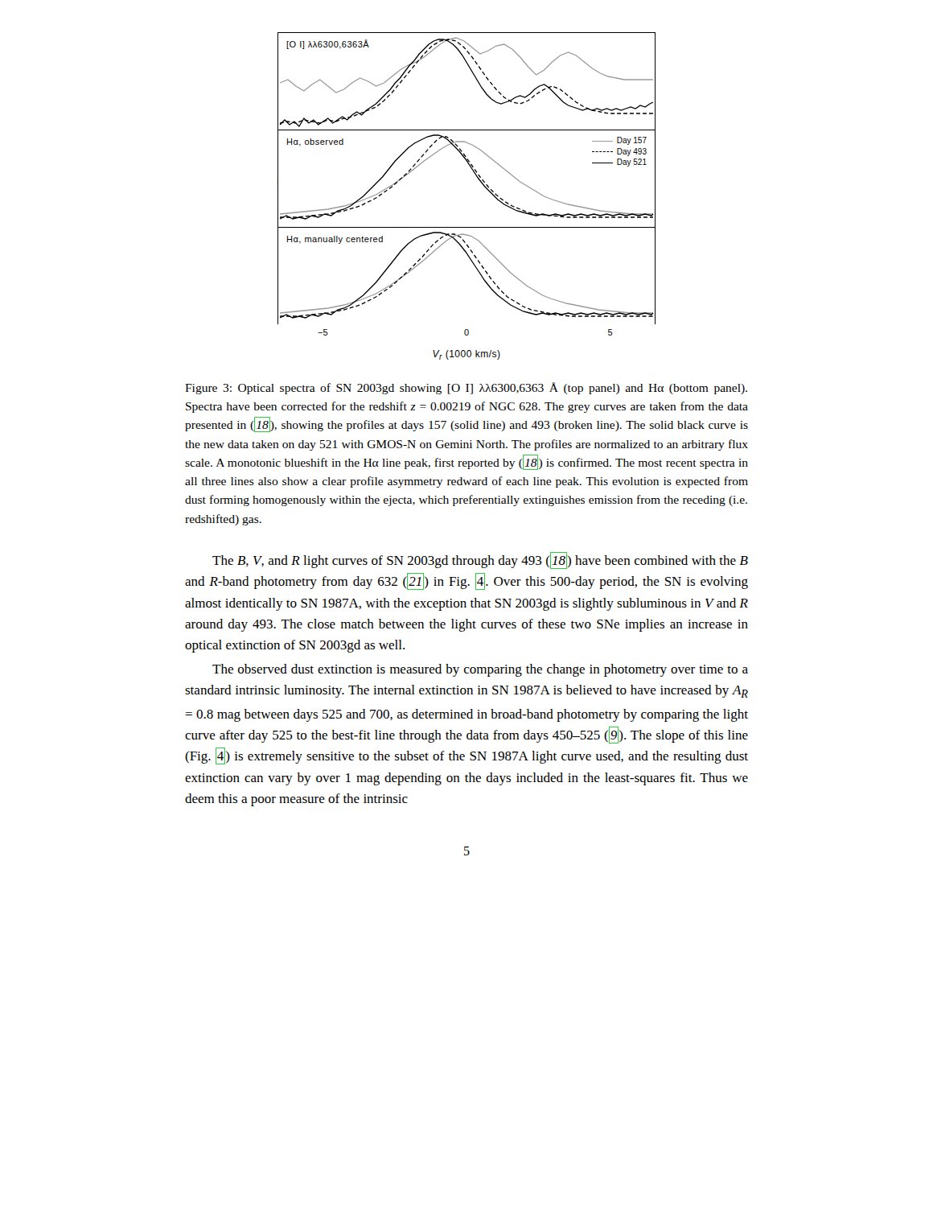Arbitrary Flux
[O I] λλ6300,6363Å
1
0.5
Hα, observed
Day 157
Day 493
Day 521
1
0.5
Hα, manually centered
1
0.5
0
−5
0
5
Vr (1000 km/s)
Figure 3: Optical spectra of SN 2003gd showing [O I] λλ6300,6363 Å (top panel) and Hα (bottom panel). Spectra have been corrected for the redshift z = 0.00219 of NGC 628. The grey curves are taken from the data presented in (18), showing the profiles at days 157 (solid line) and 493 (broken line). The solid black curve is the new data taken on day 521 with GMOS-N on Gemini North. The profiles are normalized to an arbitrary flux scale. A monotonic blueshift in the Hα line peak, first reported by (18) is confirmed. The most recent spectra in all three lines also show a clear profile asymmetry redward of each line peak. This evolution is expected from dust forming homogenously within the ejecta, which preferentially extinguishes emission from the receding (i.e. redshifted) gas.
The B, V, and R light curves of SN 2003gd through day 493 (18) have been combined with the B and R-band photometry from day 632 (21) in Fig. 4. Over this 500-day period, the SN is evolving almost identically to SN 1987A, with the exception that SN 2003gd is slightly subluminous in V and R around day 493. The close match between the light curves of these two SNe implies an increase in optical extinction of SN 2003gd as well.
The observed dust extinction is measured by comparing the change in photometry over time to a standard intrinsic luminosity. The internal extinction in SN 1987A is believed to have increased by AR = 0.8 mag between days 525 and 700, as determined in broad-band photometry by comparing the light curve after day 525 to the best-fit line through the data from days 450–525 (9). The slope of this line (Fig. 4) is extremely sensitive to the subset of the SN 1987A light curve used, and the resulting dust extinction can vary by over 1 mag depending on the days included in the least-squares fit. Thus we deem this a poor measure of the intrinsic
5